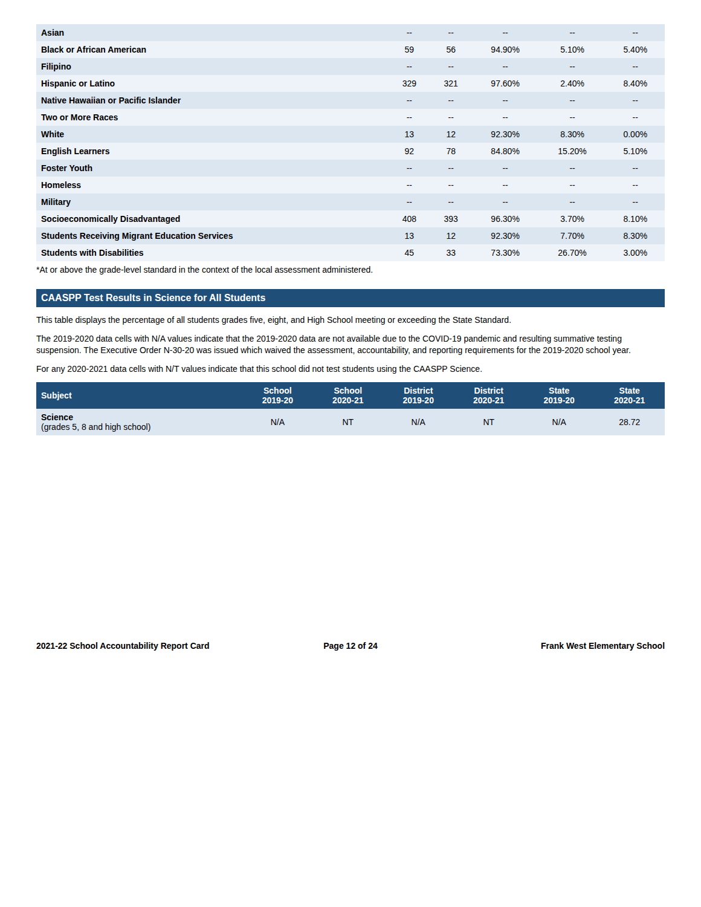| Asian | -- | -- | -- | -- | -- |
| Black or African American | 59 | 56 | 94.90% | 5.10% | 5.40% |
| Filipino | -- | -- | -- | -- | -- |
| Hispanic or Latino | 329 | 321 | 97.60% | 2.40% | 8.40% |
| Native Hawaiian or Pacific Islander | -- | -- | -- | -- | -- |
| Two or More Races | -- | -- | -- | -- | -- |
| White | 13 | 12 | 92.30% | 8.30% | 0.00% |
| English Learners | 92 | 78 | 84.80% | 15.20% | 5.10% |
| Foster Youth | -- | -- | -- | -- | -- |
| Homeless | -- | -- | -- | -- | -- |
| Military | -- | -- | -- | -- | -- |
| Socioeconomically Disadvantaged | 408 | 393 | 96.30% | 3.70% | 8.10% |
| Students Receiving Migrant Education Services | 13 | 12 | 92.30% | 7.70% | 8.30% |
| Students with Disabilities | 45 | 33 | 73.30% | 26.70% | 3.00% |
*At or above the grade-level standard in the context of the local assessment administered.
CAASPP Test Results in Science for All Students
This table displays the percentage of all students grades five, eight, and High School meeting or exceeding the State Standard.
The 2019-2020 data cells with N/A values indicate that the 2019-2020 data are not available due to the COVID-19 pandemic and resulting summative testing suspension. The Executive Order N-30-20 was issued which waived the assessment, accountability, and reporting requirements for the 2019-2020 school year.
For any 2020-2021 data cells with N/T values indicate that this school did not test students using the CAASPP Science.
| Subject | School 2019-20 | School 2020-21 | District 2019-20 | District 2020-21 | State 2019-20 | State 2020-21 |
| --- | --- | --- | --- | --- | --- | --- |
| Science (grades 5, 8 and high school) | N/A | NT | N/A | NT | N/A | 28.72 |
2021-22 School Accountability Report Card
Page 12 of 24
Frank West Elementary School